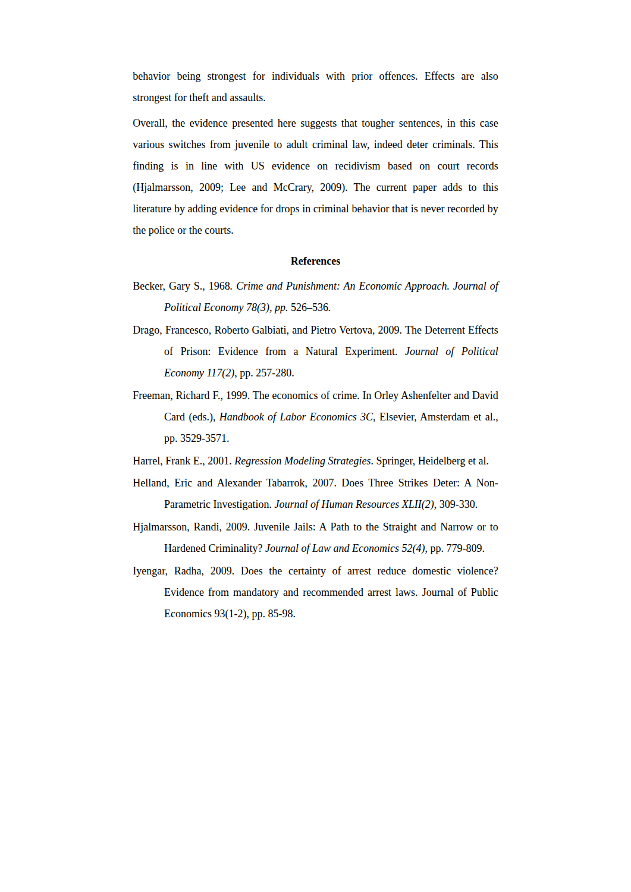behavior being strongest for individuals with prior offences. Effects are also strongest for theft and assaults.
Overall, the evidence presented here suggests that tougher sentences, in this case various switches from juvenile to adult criminal law, indeed deter criminals. This finding is in line with US evidence on recidivism based on court records (Hjalmarsson, 2009; Lee and McCrary, 2009). The current paper adds to this literature by adding evidence for drops in criminal behavior that is never recorded by the police or the courts.
References
Becker, Gary S., 1968. Crime and Punishment: An Economic Approach. Journal of Political Economy 78(3), pp. 526–536.
Drago, Francesco, Roberto Galbiati, and Pietro Vertova, 2009. The Deterrent Effects of Prison: Evidence from a Natural Experiment. Journal of Political Economy 117(2), pp. 257-280.
Freeman, Richard F., 1999. The economics of crime. In Orley Ashenfelter and David Card (eds.), Handbook of Labor Economics 3C, Elsevier, Amsterdam et al., pp. 3529-3571.
Harrel, Frank E., 2001. Regression Modeling Strategies. Springer, Heidelberg et al.
Helland, Eric and Alexander Tabarrok, 2007. Does Three Strikes Deter: A Non-Parametric Investigation. Journal of Human Resources XLII(2), 309-330.
Hjalmarsson, Randi, 2009. Juvenile Jails: A Path to the Straight and Narrow or to Hardened Criminality? Journal of Law and Economics 52(4), pp. 779-809.
Iyengar, Radha, 2009. Does the certainty of arrest reduce domestic violence? Evidence from mandatory and recommended arrest laws. Journal of Public Economics 93(1-2), pp. 85-98.